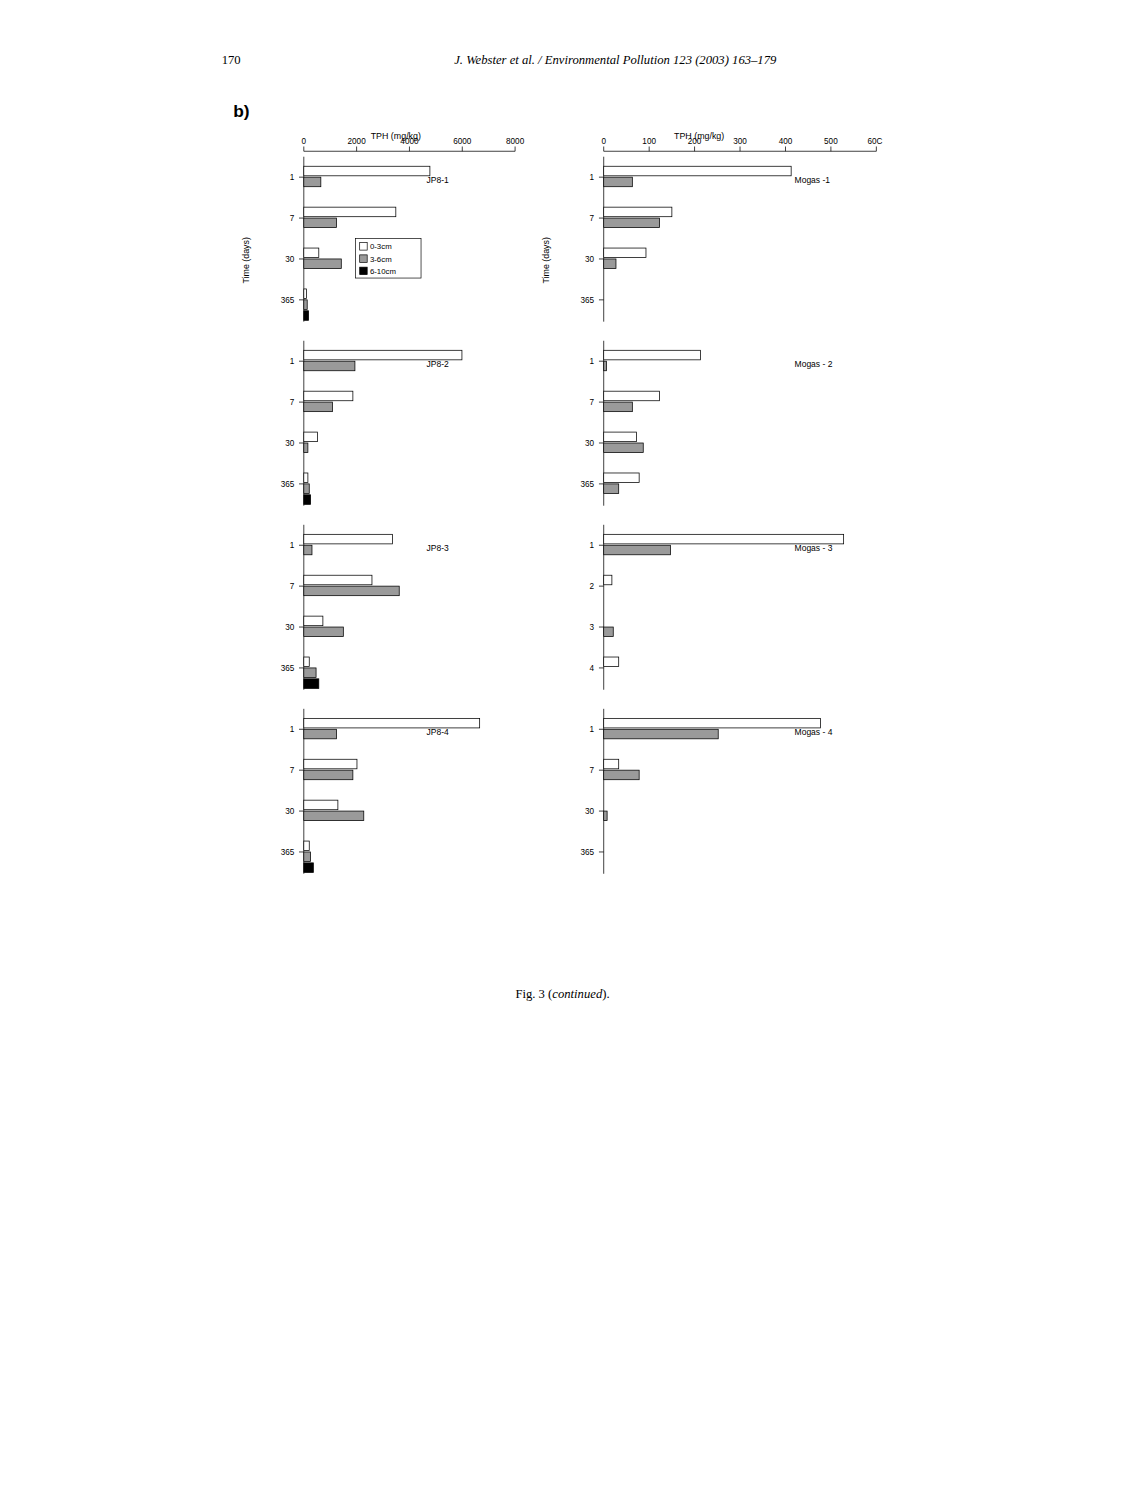170
J. Webster et al. / Environmental Pollution 123 (2003) 163–179
b)
Figure 3 (continued): Stacked-row bar charts of TPH (mg/kg) versus Time (days) Left column: JP8-1 .. JP8-4 (x axis 0–8000) Right column: Mogas-1 .. Mogas-4 (x axis 0–600) Depth intervals: 0-3 cm (white), 3-6 cm (gray), 6-10 cm (black) Fig. 3 (continued) Two columns of horizontal bar charts. Left column shows JP8-1 through JP8-4 with TPH axis from 0 to 8000 mg/kg. Right column shows Mogas-1 through Mogas-4 with TPH axis from 0 to 600 mg/kg. Each time point (1, 7, 30, 365 days; Mogas-3 uses 1, 2, 3, 4) has up to three bars for depths 0-3 cm (white), 3-6 cm (gray) and 6-10 cm (black). TPH (mg/kg) 0 2000 4000 6000 8000 Time (days) 1 7 30 365 JP8-1 0-3cm 3-6cm 6-10cm 1 7 30 365 JP8-2 1 7 30 365 JP8-3 1 7 30 365 JP8-4 TPH (mg/kg) 0 100 200 300 400 500 60C Time (days) 1 7 30 365 Mogas -1 1 7 30 365 Mogas - 2 1 2 3 4 Mogas - 3 1 7 30 365 Mogas - 4
Fig. 3 (continued).